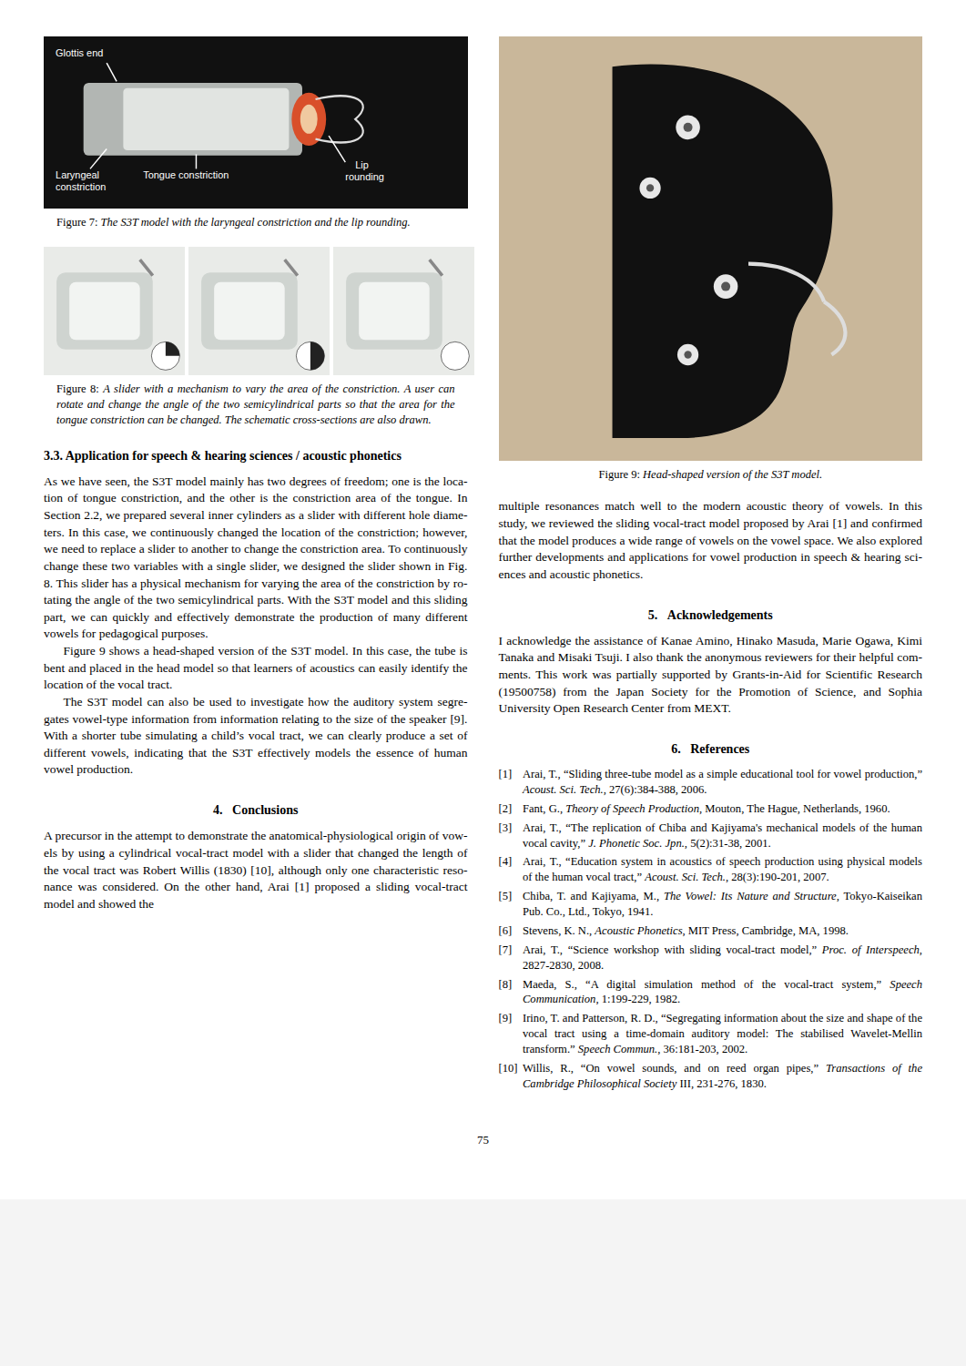Figure 7: The S3T model with the laryngeal constriction and the lip rounding.
Figure 8: A slider with a mechanism to vary the area of the constriction. A user can rotate and change the angle of the two semicylindrical parts so that the area for the tongue constriction can be changed. The schematic cross-sections are also drawn.
3.3. Application for speech & hearing sciences / acoustic phonetics
As we have seen, the S3T model mainly has two degrees of freedom; one is the location of tongue constriction, and the other is the constriction area of the tongue. In Section 2.2, we prepared several inner cylinders as a slider with different hole diameters. In this case, we continuously changed the location of the constriction; however, we need to replace a slider to another to change the constriction area. To continuously change these two variables with a single slider, we designed the slider shown in Fig. 8. This slider has a physical mechanism for varying the area of the constriction by rotating the angle of the two semicylindrical parts. With the S3T model and this sliding part, we can quickly and effectively demonstrate the production of many different vowels for pedagogical purposes.
Figure 9 shows a head-shaped version of the S3T model. In this case, the tube is bent and placed in the head model so that learners of acoustics can easily identify the location of the vocal tract.
The S3T model can also be used to investigate how the auditory system segregates vowel-type information from information relating to the size of the speaker [9]. With a shorter tube simulating a child’s vocal tract, we can clearly produce a set of different vowels, indicating that the S3T effectively models the essence of human vowel production.
4. Conclusions
A precursor in the attempt to demonstrate the anatomical-physiological origin of vowels by using a cylindrical vocal-tract model with a slider that changed the length of the vocal tract was Robert Willis (1830) [10], although only one characteristic resonance was considered. On the other hand, Arai [1] proposed a sliding vocal-tract model and showed the
Figure 9: Head-shaped version of the S3T model.
multiple resonances match well to the modern acoustic theory of vowels. In this study, we reviewed the sliding vocal-tract model proposed by Arai [1] and confirmed that the model produces a wide range of vowels on the vowel space. We also explored further developments and applications for vowel production in speech & hearing sciences and acoustic phonetics.
5. Acknowledgements
I acknowledge the assistance of Kanae Amino, Hinako Masuda, Marie Ogawa, Kimi Tanaka and Misaki Tsuji. I also thank the anonymous reviewers for their helpful comments. This work was partially supported by Grants-in-Aid for Scientific Research (19500758) from the Japan Society for the Promotion of Science, and Sophia University Open Research Center from MEXT.
6. References
[1] Arai, T., “Sliding three-tube model as a simple educational tool for vowel production,” Acoust. Sci. Tech., 27(6):384-388, 2006.
[2] Fant, G., Theory of Speech Production, Mouton, The Hague, Netherlands, 1960.
[3] Arai, T., “The replication of Chiba and Kajiyama's mechanical models of the human vocal cavity,” J. Phonetic Soc. Jpn., 5(2):31-38, 2001.
[4] Arai, T., “Education system in acoustics of speech production using physical models of the human vocal tract,” Acoust. Sci. Tech., 28(3):190-201, 2007.
[5] Chiba, T. and Kajiyama, M., The Vowel: Its Nature and Structure, Tokyo-Kaiseikan Pub. Co., Ltd., Tokyo, 1941.
[6] Stevens, K. N., Acoustic Phonetics, MIT Press, Cambridge, MA, 1998.
[7] Arai, T., “Science workshop with sliding vocal-tract model,” Proc. of Interspeech, 2827-2830, 2008.
[8] Maeda, S., “A digital simulation method of the vocal-tract system,” Speech Communication, 1:199-229, 1982.
[9] Irino, T. and Patterson, R. D., “Segregating information about the size and shape of the vocal tract using a time-domain auditory model: The stabilised Wavelet-Mellin transform.” Speech Commun., 36:181-203, 2002.
[10] Willis, R., “On vowel sounds, and on reed organ pipes,” Transactions of the Cambridge Philosophical Society III, 231-276, 1830.
75